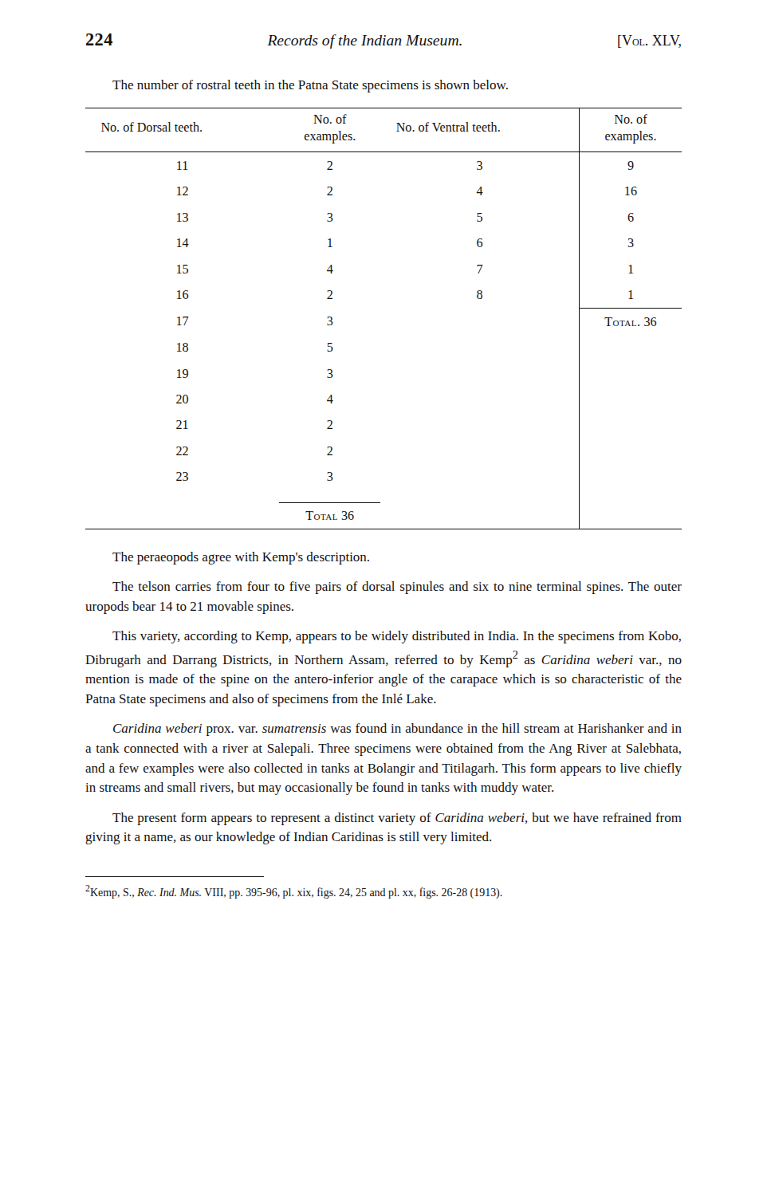224 Records of the Indian Museum. [Vol. XLV,
The number of rostral teeth in the Patna State specimens is shown below.
| No. of Dorsal teeth. | No. of examples. | No. of Ventral teeth. | No. of examples. |
| --- | --- | --- | --- |
| 11 | 2 | 3 | 9 |
| 12 | 2 | 4 | 16 |
| 13 | 3 | 5 | 6 |
| 14 | 1 | 6 | 3 |
| 15 | 4 | 7 | 1 |
| 16 | 2 | 8 | 1 |
| 17 | 3 | | Total. 36 |
| 18 | 5 | | |
| 19 | 3 | | |
| 20 | 4 | | |
| 21 | 2 | | |
| 22 | 2 | | |
| 23 | 3 | | |
| | Total 36 | | |
The peraeopods agree with Kemp's description.
The telson carries from four to five pairs of dorsal spinules and six to nine terminal spines. The outer uropods bear 14 to 21 movable spines.
This variety, according to Kemp, appears to be widely distributed in India. In the specimens from Kobo, Dibrugarh and Darrang Districts, in Northern Assam, referred to by Kemp2 as Caridina weberi var., no mention is made of the spine on the antero-inferior angle of the carapace which is so characteristic of the Patna State specimens and also of specimens from the Inlé Lake.
Caridina weberi prox. var. sumatrensis was found in abundance in the hill stream at Harishanker and in a tank connected with a river at Salepali. Three specimens were obtained from the Ang River at Salebhata, and a few examples were also collected in tanks at Bolangir and Titilagarh. This form appears to live chiefly in streams and small rivers, but may occasionally be found in tanks with muddy water.
The present form appears to represent a distinct variety of Caridina weberi, but we have refrained from giving it a name, as our knowledge of Indian Caridinas is still very limited.
2Kemp, S., Rec. Ind. Mus. VIII, pp. 395-96, pl. xix, figs. 24, 25 and pl. xx, figs. 26-28 (1913).